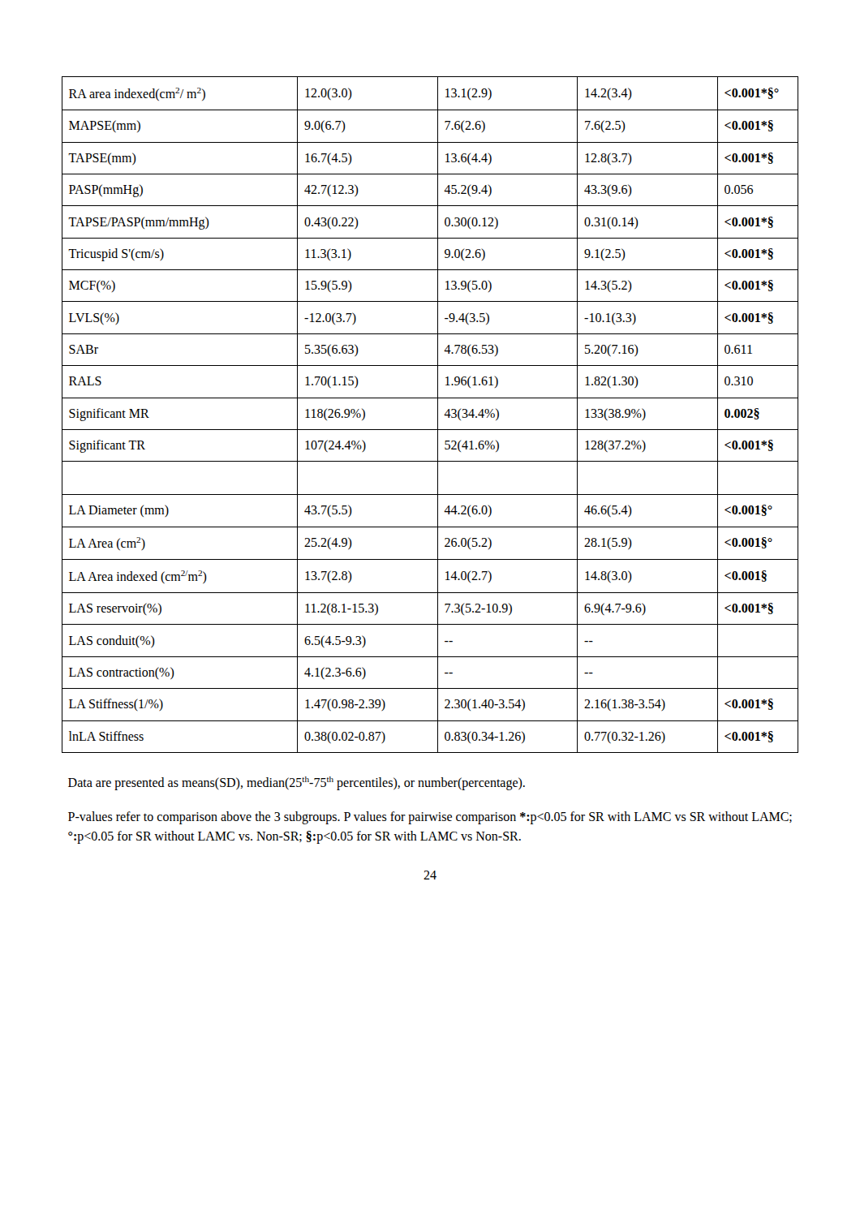| RA area indexed(cm 2 / m 2 ) | 12.0(3.0) | 13.1(2.9) | 14.2(3.4) | <0.001*§° |
| MAPSE(mm) | 9.0(6.7) | 7.6(2.6) | 7.6(2.5) | <0.001*§ |
| TAPSE(mm) | 16.7(4.5) | 13.6(4.4) | 12.8(3.7) | <0.001*§ |
| PASP(mmHg) | 42.7(12.3) | 45.2(9.4) | 43.3(9.6) | 0.056 |
| TAPSE/PASP(mm/mmHg) | 0.43(0.22) | 0.30(0.12) | 0.31(0.14) | <0.001*§ |
| Tricuspid S'(cm/s) | 11.3(3.1) | 9.0(2.6) | 9.1(2.5) | <0.001*§ |
| MCF(%) | 15.9(5.9) | 13.9(5.0) | 14.3(5.2) | <0.001*§ |
| LVLS(%) | -12.0(3.7) | -9.4(3.5) | -10.1(3.3) | <0.001*§ |
| SABr | 5.35(6.63) | 4.78(6.53) | 5.20(7.16) | 0.611 |
| RALS | 1.70(1.15) | 1.96(1.61) | 1.82(1.30) | 0.310 |
| Significant MR | 118(26.9%) | 43(34.4%) | 133(38.9%) | 0.002§ |
| Significant TR | 107(24.4%) | 52(41.6%) | 128(37.2%) | <0.001*§ |
| LA Diameter (mm) | 43.7(5.5) | 44.2(6.0) | 46.6(5.4) | <0.001§° |
| LA Area (cm 2 ) | 25.2(4.9) | 26.0(5.2) | 28.1(5.9) | <0.001§° |
| LA Area indexed (cm 2/ m 2 ) | 13.7(2.8) | 14.0(2.7) | 14.8(3.0) | <0.001§ |
| LAS reservoir(%) | 11.2(8.1-15.3) | 7.3(5.2-10.9) | 6.9(4.7-9.6) | <0.001*§ |
| LAS conduit(%) | 6.5(4.5-9.3) | -- | -- | |
| LAS contraction(%) | 4.1(2.3-6.6) | -- | -- | |
| LA Stiffness(1/%) | 1.47(0.98-2.39) | 2.30(1.40-3.54) | 2.16(1.38-3.54) | <0.001*§ |
| lnLA Stiffness | 0.38(0.02-0.87) | 0.83(0.34-1.26) | 0.77(0.32-1.26) | <0.001*§ |
Data are presented as means(SD), median(25th-75th percentiles), or number(percentage).
P-values refer to comparison above the 3 subgroups. P values for pairwise comparison *: p<0.05 for SR with LAMC vs SR without LAMC; °: p<0.05 for SR without LAMC vs. Non-SR; §: p<0.05 for SR with LAMC vs Non-SR.
24